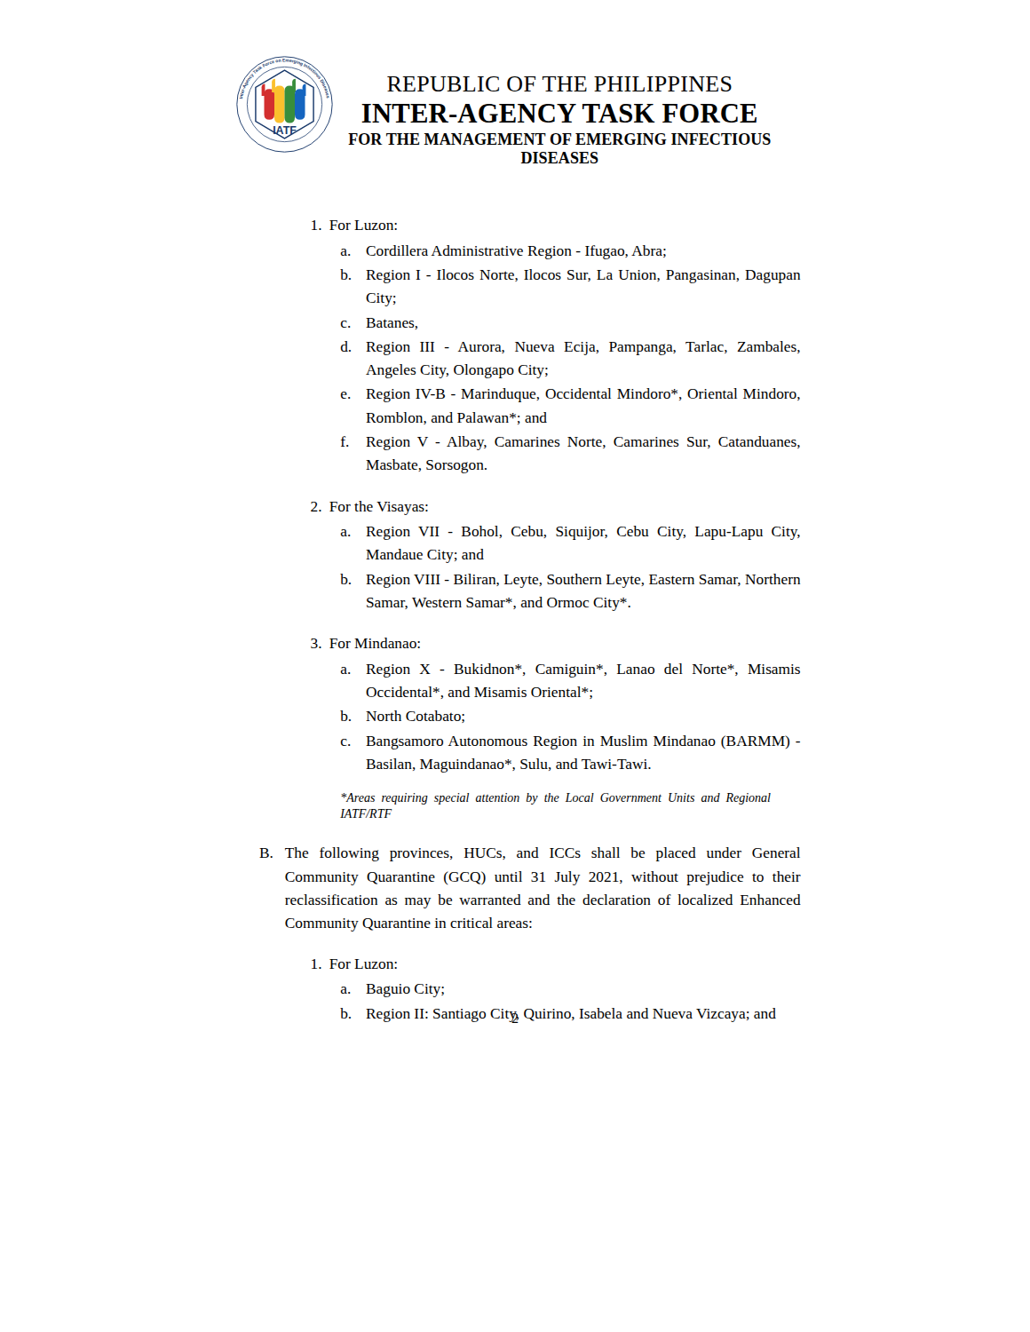Inter-Agency Task Force on Emerging Infectious Diseases IATF
REPUBLIC OF THE PHILIPPINES
INTER-AGENCY TASK FORCE
FOR THE MANAGEMENT OF EMERGING INFECTIOUS DISEASES
1. For Luzon:
a. Cordillera Administrative Region - Ifugao, Abra;
b. Region I - Ilocos Norte, Ilocos Sur, La Union, Pangasinan, Dagupan City;
c. Batanes,
d. Region III - Aurora, Nueva Ecija, Pampanga, Tarlac, Zambales, Angeles City, Olongapo City;
e. Region IV-B - Marinduque, Occidental Mindoro*, Oriental Mindoro, Romblon, and Palawan*; and
f. Region V - Albay, Camarines Norte, Camarines Sur, Catanduanes, Masbate, Sorsogon.
2. For the Visayas:
a. Region VII - Bohol, Cebu, Siquijor, Cebu City, Lapu-Lapu City, Mandaue City; and
b. Region VIII - Biliran, Leyte, Southern Leyte, Eastern Samar, Northern Samar, Western Samar*, and Ormoc City*.
3. For Mindanao:
a. Region X - Bukidnon*, Camiguin*, Lanao del Norte*, Misamis Occidental*, and Misamis Oriental*;
b. North Cotabato;
c. Bangsamoro Autonomous Region in Muslim Mindanao (BARMM) - Basilan, Maguindanao*, Sulu, and Tawi-Tawi.
*Areas requiring special attention by the Local Government Units and Regional IATF/RTF
B. The following provinces, HUCs, and ICCs shall be placed under General Community Quarantine (GCQ) until 31 July 2021, without prejudice to their reclassification as may be warranted and the declaration of localized Enhanced Community Quarantine in critical areas:
1. For Luzon:
a. Baguio City;
b. Region II: Santiago City, Quirino, Isabela and Nueva Vizcaya; and
2